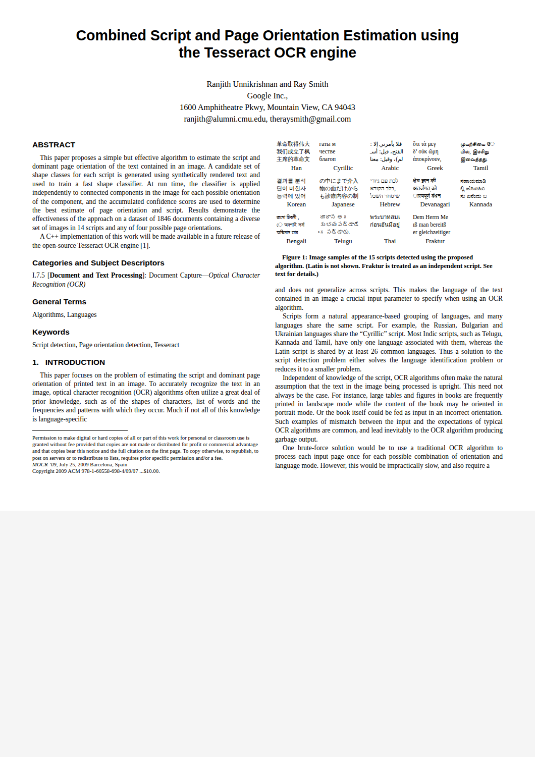Combined Script and Page Orientation Estimation using
the Tesseract OCR engine
Ranjith Unnikrishnan and Ray Smith
Google Inc.,
1600 Amphitheatre Pkwy, Mountain View, CA 94043
ranjith@alumni.cmu.edu, theraysmith@gmail.com
ABSTRACT
This paper proposes a simple but effective algorithm to estimate the script and dominant page orientation of the text contained in an image. A candidate set of shape classes for each script is generated using synthetically rendered text and used to train a fast shape classifier. At run time, the classifier is applied independently to connected components in the image for each possible orientation of the component, and the accumulated confidence scores are used to determine the best estimate of page orientation and script. Results demonstrate the effectiveness of the approach on a dataset of 1846 documents containing a diverse set of images in 14 scripts and any of four possible page orientations.
A C++ implementation of this work will be made available in a future release of the open-source Tesseract OCR engine [1].
Categories and Subject Descriptors
I.7.5 [Document and Text Processing]: Document Capture—Optical Character Recognition (OCR)
General Terms
Algorithms, Languages
Keywords
Script detection, Page orientation detection, Tesseract
1. INTRODUCTION
This paper focuses on the problem of estimating the script and dominant page orientation of printed text in an image. To accurately recognize the text in an image, optical character recognition (OCR) algorithms often utilize a great deal of prior knowledge, such as of the shapes of characters, list of words and the frequencies and patterns with which they occur. Much if not all of this knowledge is language-specific
Permission to make digital or hard copies of all or part of this work for personal or classroom use is granted without fee provided that copies are not made or distributed for profit or commercial advantage and that copies bear this notice and the full citation on the first page. To copy otherwise, to republish, to post on servers or to redistribute to lists, requires prior specific permission and/or a fee.
MOCR ’09, July 25, 2009 Barcelona, Spain
Copyright 2009 ACM 978-1-60558-698-4/09/07 ...$10.00.
| 革命取得伟大 我们成立了枫 主席的革命文 | гаты м честве благоп | : فلا يأمرني إلا الفتح، قيل: أسـ لم)، وقيل: معنا | ὅτι τὰ μεγ δ’ οὐκ ὤμη ἀποκρίνουν, | முயற்சியை ே யில், இச்சிறு இவைத்தது. |
| Han | Cyrillic | Arabic | Greek | Tamil |
| 결과를 분석 단이 비한자 능력에 있어 | の中にまで介入 物の面だけから も診療内容の制 | לכת עם גיורי בלב הקורא, שיסחר השכל | क्षेत्र ज्ञान की अंतर्जगत् को ास्यपूर्ण बंधन | ಸಹಾಯಮಾಡಿ ಲ್ಲಿ ಹೊರಟಿರು ಸು ಏನೆಂದು ಬ |
| Korean | Japanese | Hebrew | Devanagari | Kannada |
| জনো চিকনী , ে অবশাই সর্বা অভিমান তার | దూరాన అగ కు భయపడ్డాడే ంగ పడ్డాడు. | พระบาทสมเ ก่อนอันมีอยู่ | Dem Herrn Me ıß man bereitß er gleichzeitiger | |
| Bengali | Telugu | Thai | Fraktur | |
Figure 1: Image samples of the 15 scripts detected using the proposed algorithm. (Latin is not shown. Fraktur is treated as an independent script. See text for details.)
and does not generalize across scripts. This makes the language of the text contained in an image a crucial input parameter to specify when using an OCR algorithm.
Scripts form a natural appearance-based grouping of languages, and many languages share the same script. For example, the Russian, Bulgarian and Ukrainian languages share the “Cyrillic” script. Most Indic scripts, such as Telugu, Kannada and Tamil, have only one language associated with them, whereas the Latin script is shared by at least 26 common languages. Thus a solution to the script detection problem either solves the language identification problem or reduces it to a smaller problem.
Independent of knowledge of the script, OCR algorithms often make the natural assumption that the text in the image being processed is upright. This need not always be the case. For instance, large tables and figures in books are frequently printed in landscape mode while the content of the book may be oriented in portrait mode. Or the book itself could be fed as input in an incorrect orientation. Such examples of mismatch between the input and the expectations of typical OCR algorithms are common, and lead inevitably to the OCR algorithm producing garbage output.
One brute-force solution would be to use a traditional OCR algorithm to process each input page once for each possible combination of orientation and language mode. However, this would be impractically slow, and also require a